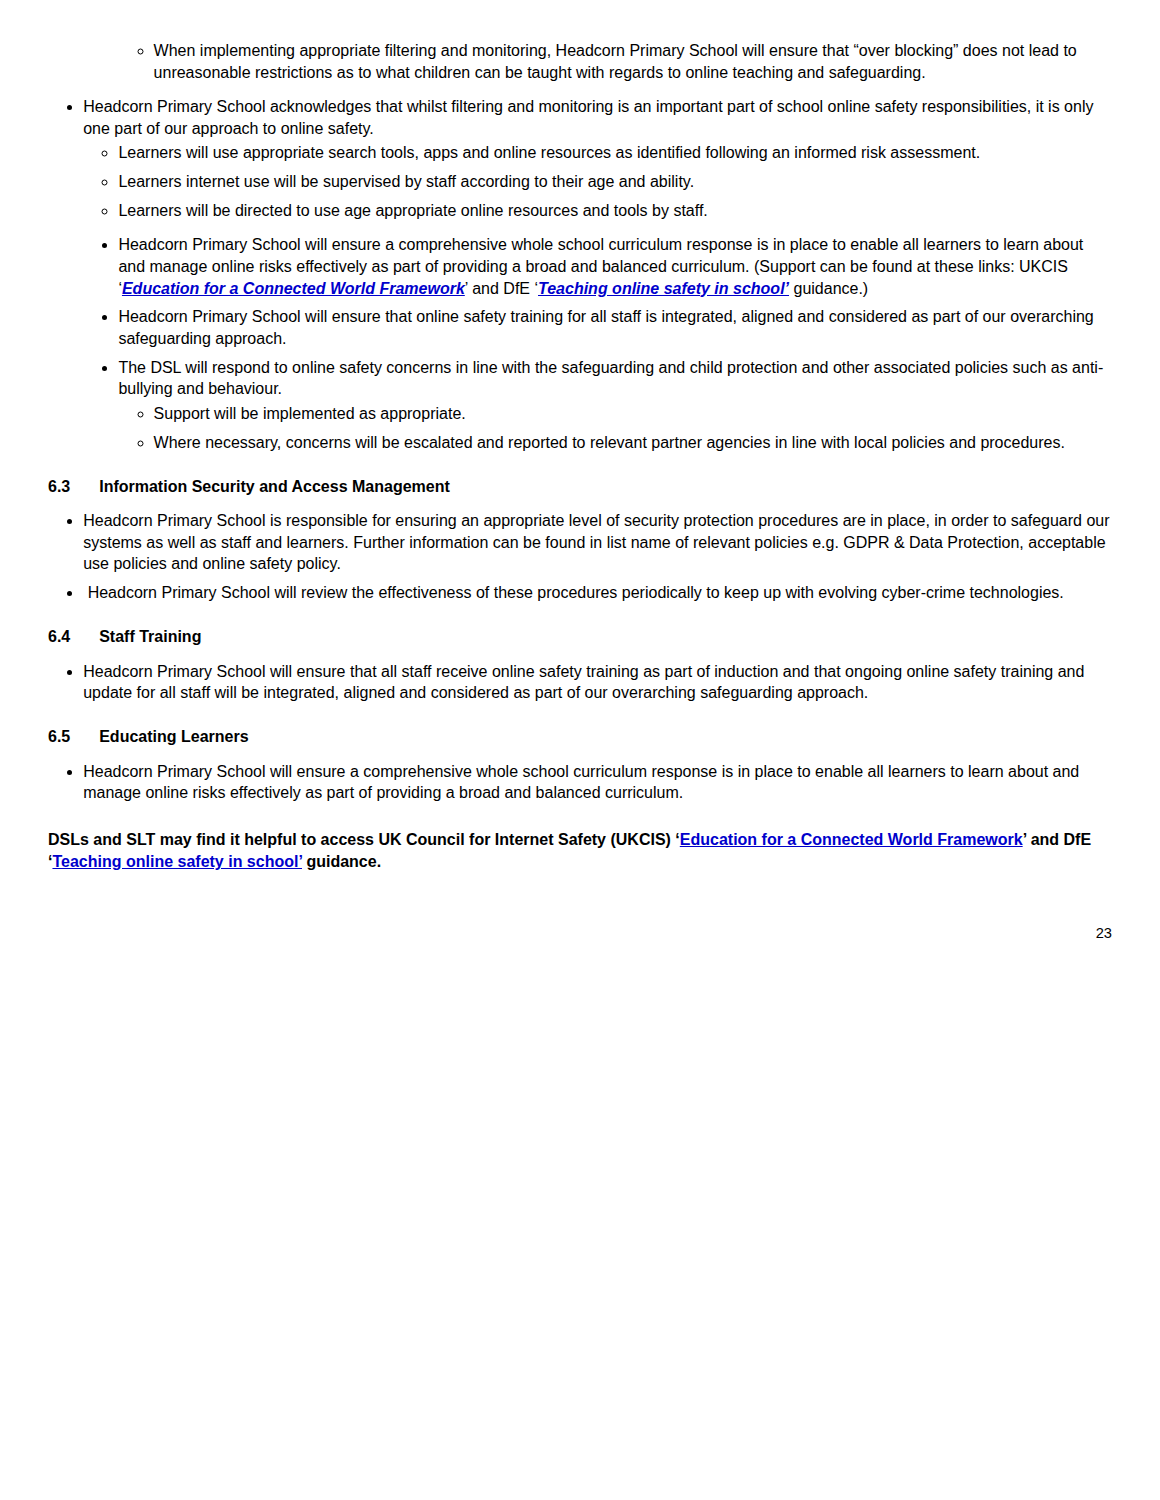When implementing appropriate filtering and monitoring, Headcorn Primary School will ensure that “over blocking” does not lead to unreasonable restrictions as to what children can be taught with regards to online teaching and safeguarding.
Headcorn Primary School acknowledges that whilst filtering and monitoring is an important part of school online safety responsibilities, it is only one part of our approach to online safety.
Learners will use appropriate search tools, apps and online resources as identified following an informed risk assessment.
Learners internet use will be supervised by staff according to their age and ability.
Learners will be directed to use age appropriate online resources and tools by staff.
Headcorn Primary School will ensure a comprehensive whole school curriculum response is in place to enable all learners to learn about and manage online risks effectively as part of providing a broad and balanced curriculum. (Support can be found at these links: UKCIS ‘Education for a Connected World Framework’ and DfE ‘Teaching online safety in school’ guidance.)
Headcorn Primary School will ensure that online safety training for all staff is integrated, aligned and considered as part of our overarching safeguarding approach.
The DSL will respond to online safety concerns in line with the safeguarding and child protection and other associated policies such as anti-bullying and behaviour.
Support will be implemented as appropriate.
Where necessary, concerns will be escalated and reported to relevant partner agencies in line with local policies and procedures.
6.3 Information Security and Access Management
Headcorn Primary School is responsible for ensuring an appropriate level of security protection procedures are in place, in order to safeguard our systems as well as staff and learners. Further information can be found in list name of relevant policies e.g. GDPR & Data Protection, acceptable use policies and online safety policy.
Headcorn Primary School will review the effectiveness of these procedures periodically to keep up with evolving cyber-crime technologies.
6.4 Staff Training
Headcorn Primary School will ensure that all staff receive online safety training as part of induction and that ongoing online safety training and update for all staff will be integrated, aligned and considered as part of our overarching safeguarding approach.
6.5 Educating Learners
Headcorn Primary School will ensure a comprehensive whole school curriculum response is in place to enable all learners to learn about and manage online risks effectively as part of providing a broad and balanced curriculum.
DSLs and SLT may find it helpful to access UK Council for Internet Safety (UKCIS) ‘Education for a Connected World Framework’ and DfE ‘Teaching online safety in school’ guidance.
23